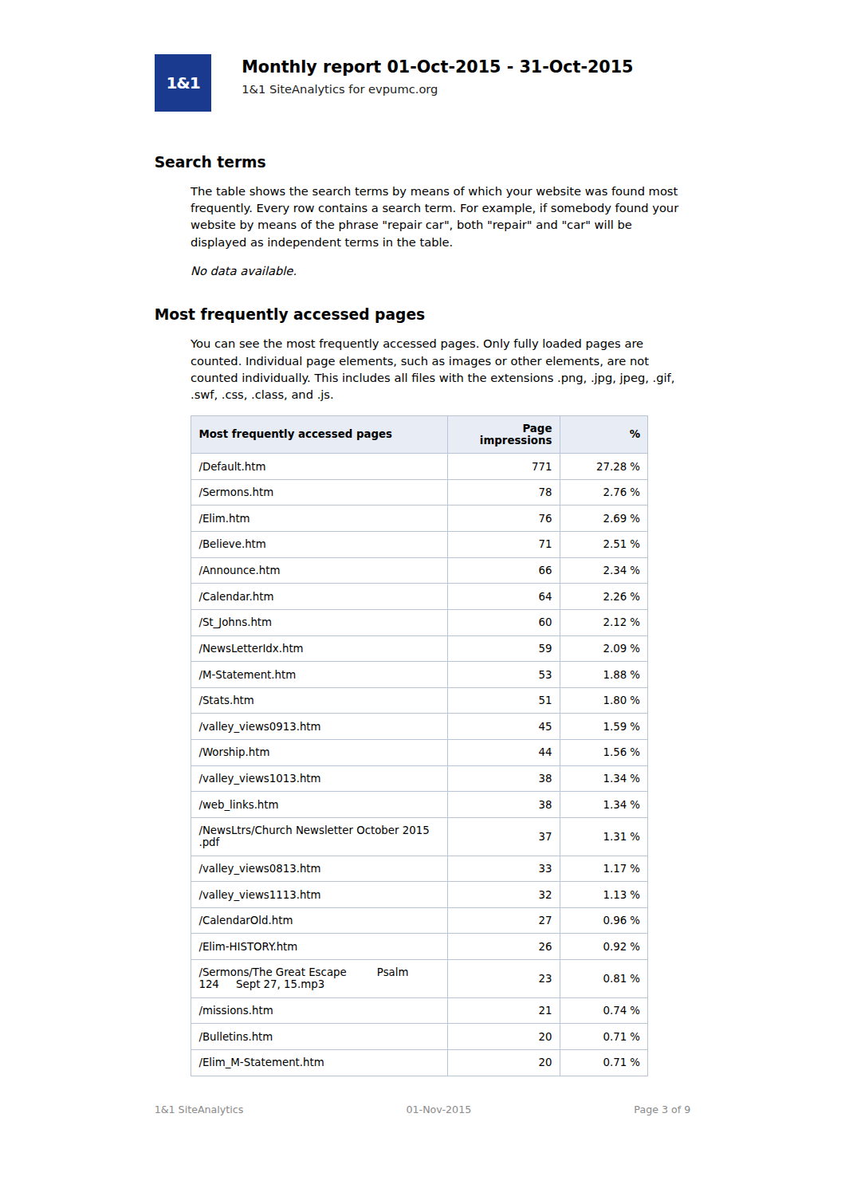1&1
Monthly report 01-Oct-2015 - 31-Oct-2015
1&1 SiteAnalytics for evpumc.org
Search terms
The table shows the search terms by means of which your website was found most frequently. Every row contains a search term. For example, if somebody found your website by means of the phrase "repair car", both "repair" and "car" will be displayed as independent terms in the table.
No data available.
Most frequently accessed pages
You can see the most frequently accessed pages. Only fully loaded pages are counted. Individual page elements, such as images or other elements, are not counted individually. This includes all files with the extensions .png, .jpg, jpeg, .gif, .swf, .css, .class, and .js.
| Most frequently accessed pages | Page impressions | % |
| --- | --- | --- |
| /Default.htm | 771 | 27.28 % |
| /Sermons.htm | 78 | 2.76 % |
| /Elim.htm | 76 | 2.69 % |
| /Believe.htm | 71 | 2.51 % |
| /Announce.htm | 66 | 2.34 % |
| /Calendar.htm | 64 | 2.26 % |
| /St_Johns.htm | 60 | 2.12 % |
| /NewsLetterIdx.htm | 59 | 2.09 % |
| /M-Statement.htm | 53 | 1.88 % |
| /Stats.htm | 51 | 1.80 % |
| /valley_views0913.htm | 45 | 1.59 % |
| /Worship.htm | 44 | 1.56 % |
| /valley_views1013.htm | 38 | 1.34 % |
| /web_links.htm | 38 | 1.34 % |
| /NewsLtrs/Church Newsletter October 2015 .pdf | 37 | 1.31 % |
| /valley_views0813.htm | 33 | 1.17 % |
| /valley_views1113.htm | 32 | 1.13 % |
| /CalendarOld.htm | 27 | 0.96 % |
| /Elim-HISTORY.htm | 26 | 0.92 % |
| /Sermons/The Great Escape Psalm 124 Sept 27, 15.mp3 | 23 | 0.81 % |
| /missions.htm | 21 | 0.74 % |
| /Bulletins.htm | 20 | 0.71 % |
| /Elim_M-Statement.htm | 20 | 0.71 % |
1&1 SiteAnalytics
01-Nov-2015
Page 3 of 9